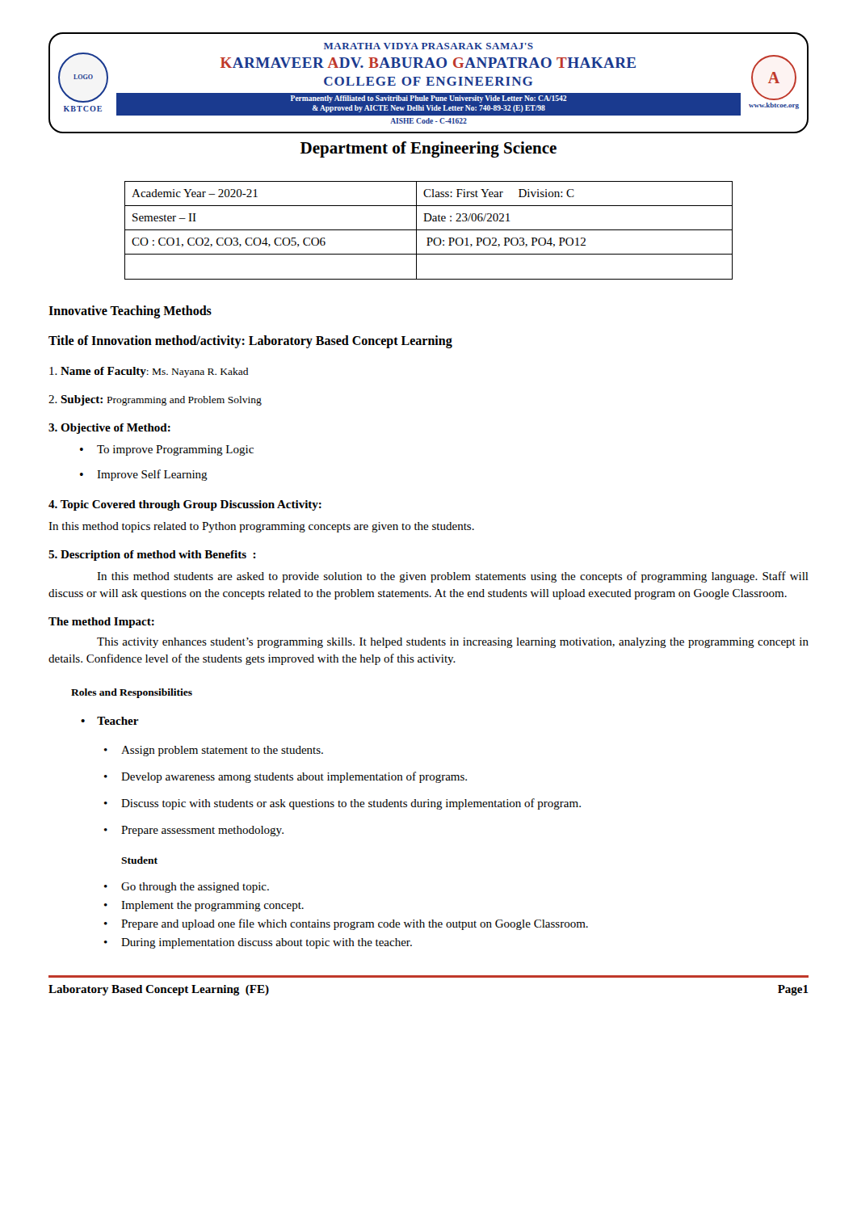LOGO
KBTCOE
MARATHA VIDYA PRASARAK SAMAJ'S
KARMAVEER ADV. BABURAO GANPATRAO THAKARE
COLLEGE OF ENGINEERING
Permanently Affiliated to Savitribai Phule Pune University Vide Letter No: CA/1542
& Approved by AICTE New Delhi Vide Letter No: 740-89-32 (E) ET/98
AISHE Code - C-41622
A
www.kbtcoe.org
Department of Engineering Science
| Academic Year – 2020-21 | Class: First Year Division: C |
| Semester – II | Date : 23/06/2021 |
| CO : CO1, CO2, CO3, CO4, CO5, CO6 | PO: PO1, PO2, PO3, PO4, PO12 |
Innovative Teaching Methods
Title of Innovation method/activity: Laboratory Based Concept Learning
1. Name of Faculty: Ms. Nayana R. Kakad
2. Subject: Programming and Problem Solving
3. Objective of Method:
To improve Programming Logic
Improve Self Learning
4. Topic Covered through Group Discussion Activity:
In this method topics related to Python programming concepts are given to the students.
5. Description of method with Benefits :
In this method students are asked to provide solution to the given problem statements using the concepts of programming language. Staff will discuss or will ask questions on the concepts related to the problem statements. At the end students will upload executed program on Google Classroom.
The method Impact:
This activity enhances student’s programming skills. It helped students in increasing learning motivation, analyzing the programming concept in details. Confidence level of the students gets improved with the help of this activity.
Roles and Responsibilities
• Teacher
Assign problem statement to the students.
Develop awareness among students about implementation of programs.
Discuss topic with students or ask questions to the students during implementation of program.
Prepare assessment methodology.
Student
Go through the assigned topic.
Implement the programming concept.
Prepare and upload one file which contains program code with the output on Google Classroom.
During implementation discuss about topic with the teacher.
Laboratory Based Concept Learning (FE)
Page1